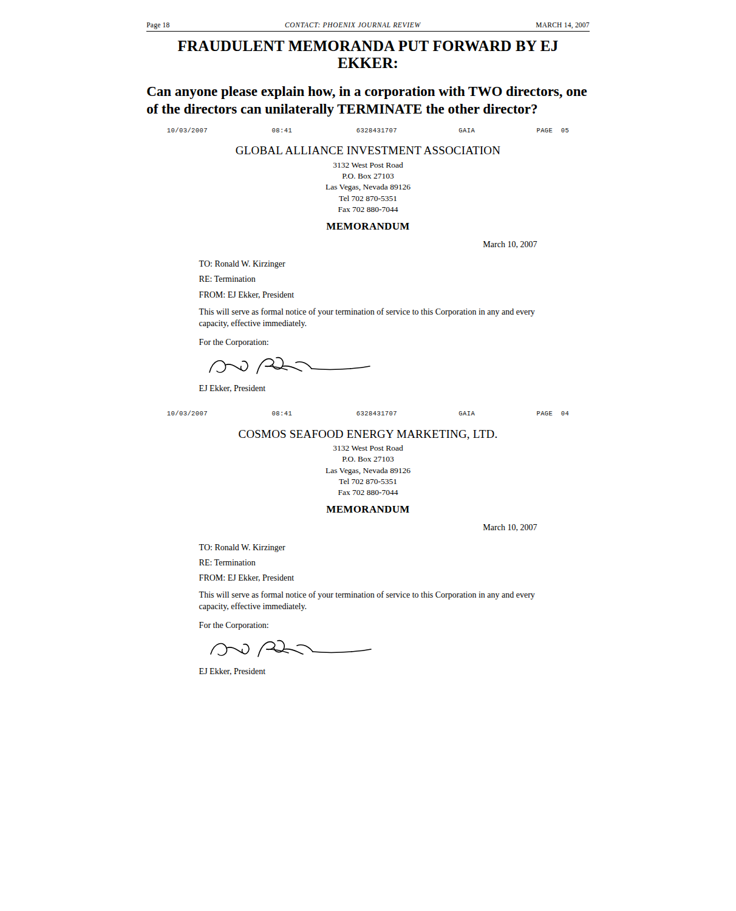Page 18 CONTACT: PHOENIX JOURNAL REVIEW MARCH 14, 2007
FRAUDULENT MEMORANDA PUT FORWARD BY EJ EKKER:
Can anyone please explain how, in a corporation with TWO directors, one of the directors can unilaterally TERMINATE the other director?
10/03/2007 08:41 6328431707 GAIA PAGE 05
GLOBAL ALLIANCE INVESTMENT ASSOCIATION
3132 West Post Road
P.O. Box 27103
Las Vegas, Nevada 89126
Tel 702 870-5351
Fax 702 880-7044
MEMORANDUM
March 10, 2007
TO: Ronald W. Kirzinger
RE: Termination
FROM: EJ Ekker, President
This will serve as formal notice of your termination of service to this Corporation in any and every capacity, effective immediately.
For the Corporation:
EJ Ekker, President
10/03/2007 08:41 6328431707 GAIA PAGE 04
COSMOS SEAFOOD ENERGY MARKETING, LTD.
3132 West Post Road
P.O. Box 27103
Las Vegas, Nevada 89126
Tel 702 870-5351
Fax 702 880-7044
MEMORANDUM
March 10, 2007
TO: Ronald W. Kirzinger
RE: Termination
FROM: EJ Ekker, President
This will serve as formal notice of your termination of service to this Corporation in any and every capacity, effective immediately.
For the Corporation:
EJ Ekker, President